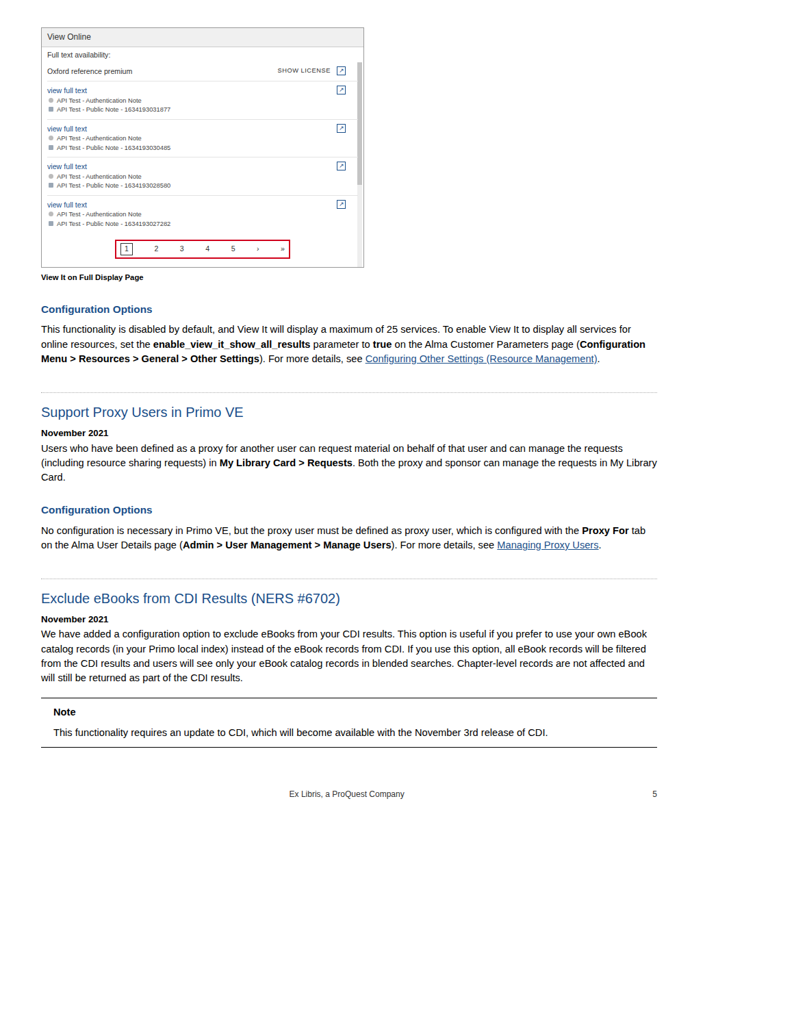View Online
Full text availability:
Oxford reference premium
SHOW LICENSE
↗
view full text
API Test - Authentication Note
API Test - Public Note - 1634193031877
↗
view full text
API Test - Authentication Note
API Test - Public Note - 1634193030485
↗
view full text
API Test - Authentication Note
API Test - Public Note - 1634193028580
↗
view full text
API Test - Authentication Note
API Test - Public Note - 1634193027282
↗
1 2 3 4 5 › »
View It on Full Display Page
Configuration Options
This functionality is disabled by default, and View It will display a maximum of 25 services. To enable View It to display all services for online resources, set the enable_view_it_show_all_results parameter to true on the Alma Customer Parameters page (Configuration Menu > Resources > General > Other Settings). For more details, see Configuring Other Settings (Resource Management).
Support Proxy Users in Primo VE
November 2021
Users who have been defined as a proxy for another user can request material on behalf of that user and can manage the requests (including resource sharing requests) in My Library Card > Requests. Both the proxy and sponsor can manage the requests in My Library Card.
Configuration Options
No configuration is necessary in Primo VE, but the proxy user must be defined as proxy user, which is configured with the Proxy For tab on the Alma User Details page (Admin > User Management > Manage Users). For more details, see Managing Proxy Users.
Exclude eBooks from CDI Results (NERS #6702)
November 2021
We have added a configuration option to exclude eBooks from your CDI results. This option is useful if you prefer to use your own eBook catalog records (in your Primo local index) instead of the eBook records from CDI. If you use this option, all eBook records will be filtered from the CDI results and users will see only your eBook catalog records in blended searches. Chapter-level records are not affected and will still be returned as part of the CDI results.
Note
This functionality requires an update to CDI, which will become available with the November 3rd release of CDI.
Ex Libris, a ProQuest Company
5